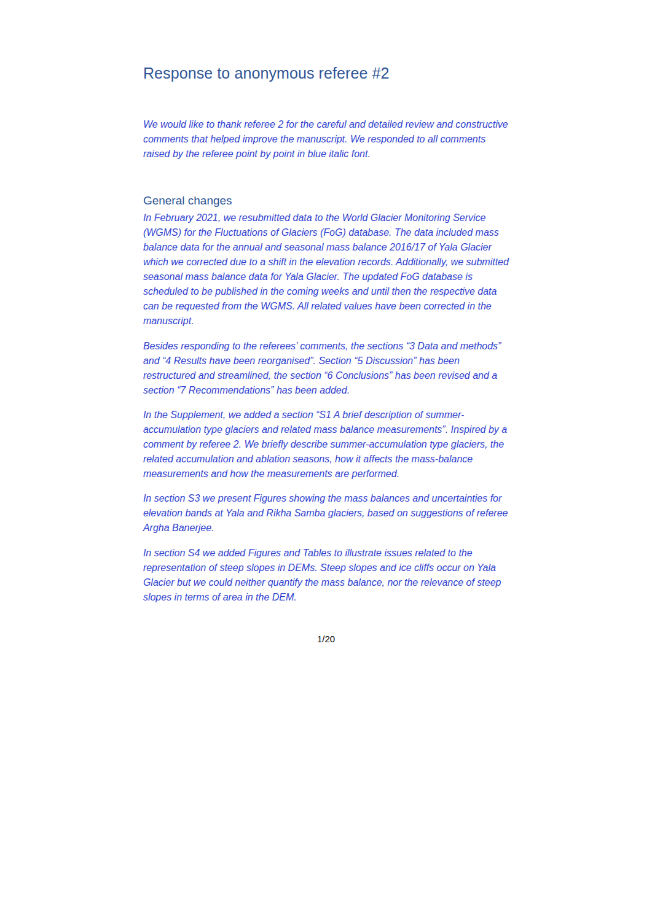Response to anonymous referee #2
We would like to thank referee 2 for the careful and detailed review and constructive comments that helped improve the manuscript. We responded to all comments raised by the referee point by point in blue italic font.
General changes
In February 2021, we resubmitted data to the World Glacier Monitoring Service (WGMS) for the Fluctuations of Glaciers (FoG) database. The data included mass balance data for the annual and seasonal mass balance 2016/17 of Yala Glacier which we corrected due to a shift in the elevation records. Additionally, we submitted seasonal mass balance data for Yala Glacier. The updated FoG database is scheduled to be published in the coming weeks and until then the respective data can be requested from the WGMS. All related values have been corrected in the manuscript.
Besides responding to the referees’ comments, the sections “3 Data and methods” and “4 Results have been reorganised”. Section “5 Discussion” has been restructured and streamlined, the section “6 Conclusions” has been revised and a section “7 Recommendations” has been added.
In the Supplement, we added a section “S1 A brief description of summer-accumulation type glaciers and related mass balance measurements”. Inspired by a comment by referee 2. We briefly describe summer-accumulation type glaciers, the related accumulation and ablation seasons, how it affects the mass-balance measurements and how the measurements are performed.
In section S3 we present Figures showing the mass balances and uncertainties for elevation bands at Yala and Rikha Samba glaciers, based on suggestions of referee Argha Banerjee.
In section S4 we added Figures and Tables to illustrate issues related to the representation of steep slopes in DEMs. Steep slopes and ice cliffs occur on Yala Glacier but we could neither quantify the mass balance, nor the relevance of steep slopes in terms of area in the DEM.
1/20